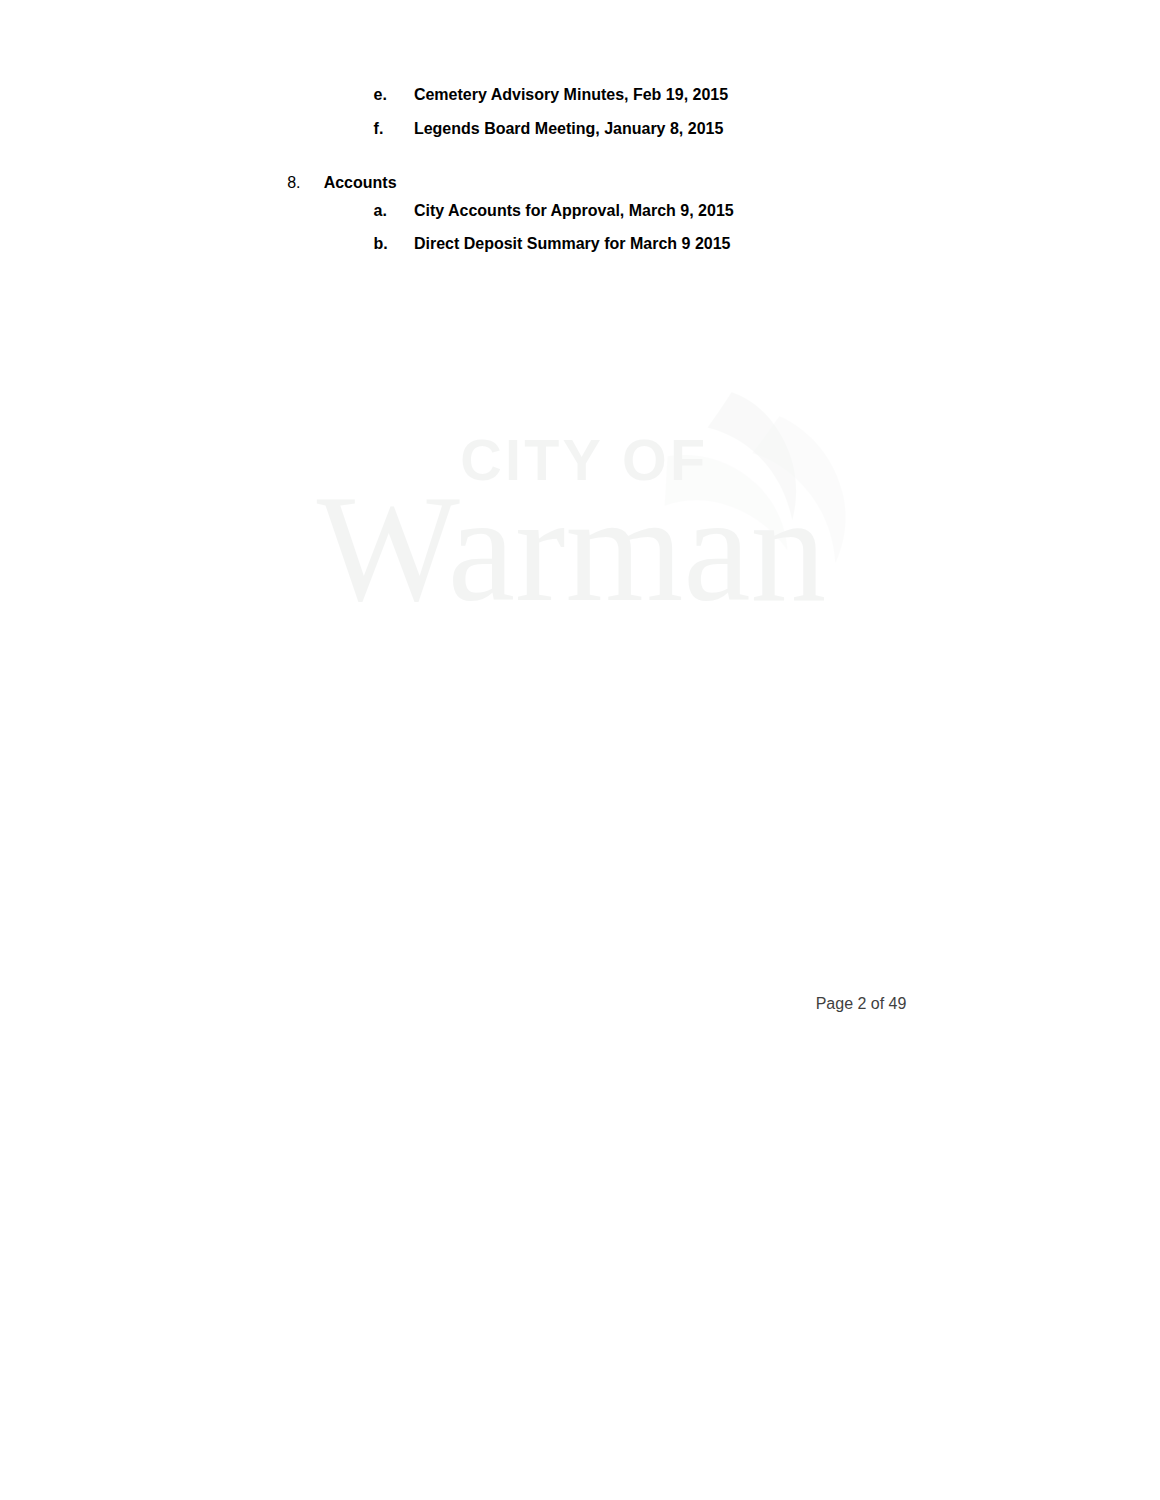CITY OF Warman
e. Cemetery Advisory Minutes, Feb 19, 2015
f. Legends Board Meeting, January 8, 2015
8. Accounts
a. City Accounts for Approval, March 9, 2015
b. Direct Deposit Summary for March 9 2015
Page 2 of 49